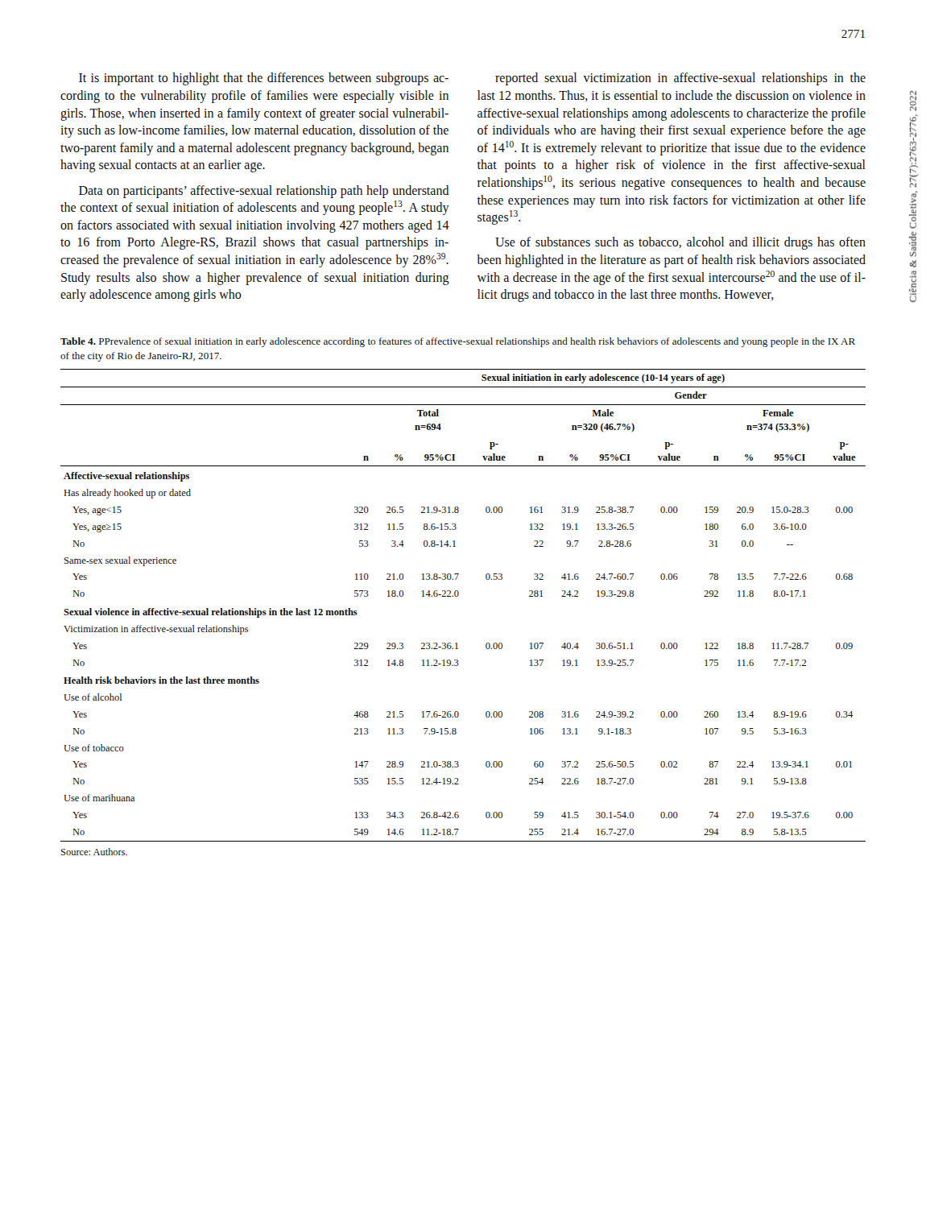Ciência & Saúde Coletiva, 27(7):2763-2776, 2022
2771
It is important to highlight that the differences between subgroups according to the vulnerability profile of families were especially visible in girls. Those, when inserted in a family context of greater social vulnerability such as low-income families, low maternal education, dissolution of the two-parent family and a maternal adolescent pregnancy background, began having sexual contacts at an earlier age.
Data on participants’ affective-sexual relationship path help understand the context of sexual initiation of adolescents and young people13. A study on factors associated with sexual initiation involving 427 mothers aged 14 to 16 from Porto Alegre-RS, Brazil shows that casual partnerships increased the prevalence of sexual initiation in early adolescence by 28%39. Study results also show a higher prevalence of sexual initiation during early adolescence among girls who
reported sexual victimization in affective-sexual relationships in the last 12 months. Thus, it is essential to include the discussion on violence in affective-sexual relationships among adolescents to characterize the profile of individuals who are having their first sexual experience before the age of 1410. It is extremely relevant to prioritize that issue due to the evidence that points to a higher risk of violence in the first affective-sexual relationships10, its serious negative consequences to health and because these experiences may turn into risk factors for victimization at other life stages13.
Use of substances such as tobacco, alcohol and illicit drugs has often been highlighted in the literature as part of health risk behaviors associated with a decrease in the age of the first sexual intercourse20 and the use of illicit drugs and tobacco in the last three months. However,
Table 4. PPrevalence of sexual initiation in early adolescence according to features of affective-sexual relationships and health risk behaviors of adolescents and young people in the IX AR of the city of Rio de Janeiro-RJ, 2017.
| | Sexual initiation in early adolescence (10-14 years of age) |
| --- | --- |
| | | Gender |
| | Total n=694 | Male n=320 (46.7%) | Female n=374 (53.3%) |
| | n | % | 95%CI | p- value | n | % | 95%CI | p- value | n | % | 95%CI | p- value |
| Affective-sexual relationships |
| Has already hooked up or dated | |
| Yes, age<15 | 320 | 26.5 | 21.9-31.8 | 0.00 | 161 | 31.9 | 25.8-38.7 | 0.00 | 159 | 20.9 | 15.0-28.3 | 0.00 |
| Yes, age≥15 | 312 | 11.5 | 8.6-15.3 | | 132 | 19.1 | 13.3-26.5 | | 180 | 6.0 | 3.6-10.0 | |
| No | 53 | 3.4 | 0.8-14.1 | | 22 | 9.7 | 2.8-28.6 | | 31 | 0.0 | -- | |
| Same-sex sexual experience | |
| Yes | 110 | 21.0 | 13.8-30.7 | 0.53 | 32 | 41.6 | 24.7-60.7 | 0.06 | 78 | 13.5 | 7.7-22.6 | 0.68 |
| No | 573 | 18.0 | 14.6-22.0 | | 281 | 24.2 | 19.3-29.8 | | 292 | 11.8 | 8.0-17.1 | |
| Sexual violence in affective-sexual relationships in the last 12 months |
| Victimization in affective-sexual relationships | |
| Yes | 229 | 29.3 | 23.2-36.1 | 0.00 | 107 | 40.4 | 30.6-51.1 | 0.00 | 122 | 18.8 | 11.7-28.7 | 0.09 |
| No | 312 | 14.8 | 11.2-19.3 | | 137 | 19.1 | 13.9-25.7 | | 175 | 11.6 | 7.7-17.2 | |
| Health risk behaviors in the last three months |
| Use of alcohol | |
| Yes | 468 | 21.5 | 17.6-26.0 | 0.00 | 208 | 31.6 | 24.9-39.2 | 0.00 | 260 | 13.4 | 8.9-19.6 | 0.34 |
| No | 213 | 11.3 | 7.9-15.8 | | 106 | 13.1 | 9.1-18.3 | | 107 | 9.5 | 5.3-16.3 | |
| Use of tobacco | |
| Yes | 147 | 28.9 | 21.0-38.3 | 0.00 | 60 | 37.2 | 25.6-50.5 | 0.02 | 87 | 22.4 | 13.9-34.1 | 0.01 |
| No | 535 | 15.5 | 12.4-19.2 | | 254 | 22.6 | 18.7-27.0 | | 281 | 9.1 | 5.9-13.8 | |
| Use of marihuana | |
| Yes | 133 | 34.3 | 26.8-42.6 | 0.00 | 59 | 41.5 | 30.1-54.0 | 0.00 | 74 | 27.0 | 19.5-37.6 | 0.00 |
| No | 549 | 14.6 | 11.2-18.7 | | 255 | 21.4 | 16.7-27.0 | | 294 | 8.9 | 5.8-13.5 | |
Source: Authors.